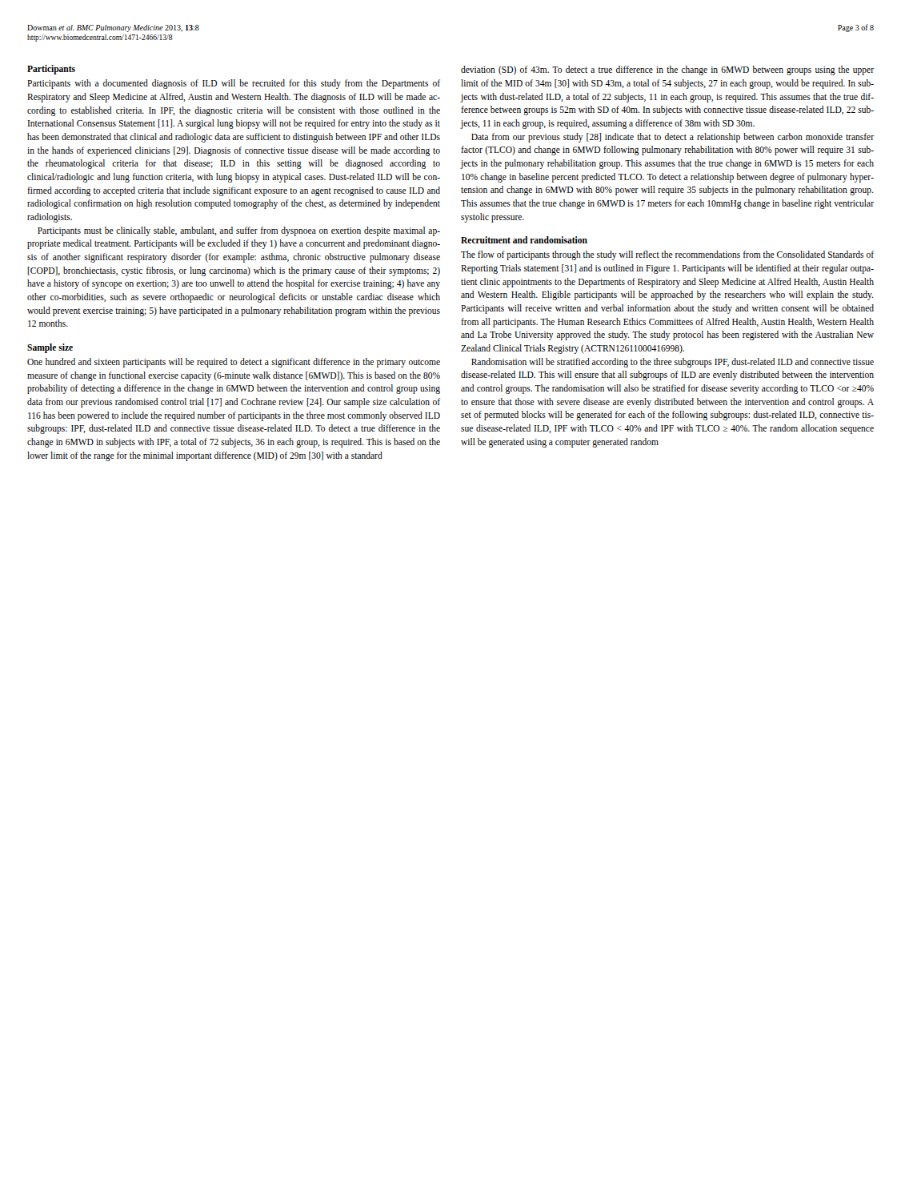Dowman et al. BMC Pulmonary Medicine 2013, 13:8
http://www.biomedcentral.com/1471-2466/13/8
Page 3 of 8
Participants
Participants with a documented diagnosis of ILD will be recruited for this study from the Departments of Respiratory and Sleep Medicine at Alfred, Austin and Western Health. The diagnosis of ILD will be made according to established criteria. In IPF, the diagnostic criteria will be consistent with those outlined in the International Consensus Statement [11]. A surgical lung biopsy will not be required for entry into the study as it has been demonstrated that clinical and radiologic data are sufficient to distinguish between IPF and other ILDs in the hands of experienced clinicians [29]. Diagnosis of connective tissue disease will be made according to the rheumatological criteria for that disease; ILD in this setting will be diagnosed according to clinical/radiologic and lung function criteria, with lung biopsy in atypical cases. Dust-related ILD will be confirmed according to accepted criteria that include significant exposure to an agent recognised to cause ILD and radiological confirmation on high resolution computed tomography of the chest, as determined by independent radiologists.
Participants must be clinically stable, ambulant, and suffer from dyspnoea on exertion despite maximal appropriate medical treatment. Participants will be excluded if they 1) have a concurrent and predominant diagnosis of another significant respiratory disorder (for example: asthma, chronic obstructive pulmonary disease [COPD], bronchiectasis, cystic fibrosis, or lung carcinoma) which is the primary cause of their symptoms; 2) have a history of syncope on exertion; 3) are too unwell to attend the hospital for exercise training; 4) have any other co-morbidities, such as severe orthopaedic or neurological deficits or unstable cardiac disease which would prevent exercise training; 5) have participated in a pulmonary rehabilitation program within the previous 12 months.
Sample size
One hundred and sixteen participants will be required to detect a significant difference in the primary outcome measure of change in functional exercise capacity (6-minute walk distance [6MWD]). This is based on the 80% probability of detecting a difference in the change in 6MWD between the intervention and control group using data from our previous randomised control trial [17] and Cochrane review [24]. Our sample size calculation of 116 has been powered to include the required number of participants in the three most commonly observed ILD subgroups: IPF, dust-related ILD and connective tissue disease-related ILD. To detect a true difference in the change in 6MWD in subjects with IPF, a total of 72 subjects, 36 in each group, is required. This is based on the lower limit of the range for the minimal important difference (MID) of 29m [30] with a standard
deviation (SD) of 43m. To detect a true difference in the change in 6MWD between groups using the upper limit of the MID of 34m [30] with SD 43m, a total of 54 subjects, 27 in each group, would be required. In subjects with dust-related ILD, a total of 22 subjects, 11 in each group, is required. This assumes that the true difference between groups is 52m with SD of 40m. In subjects with connective tissue disease-related ILD, 22 subjects, 11 in each group, is required, assuming a difference of 38m with SD 30m.
Data from our previous study [28] indicate that to detect a relationship between carbon monoxide transfer factor (TLCO) and change in 6MWD following pulmonary rehabilitation with 80% power will require 31 subjects in the pulmonary rehabilitation group. This assumes that the true change in 6MWD is 15 meters for each 10% change in baseline percent predicted TLCO. To detect a relationship between degree of pulmonary hypertension and change in 6MWD with 80% power will require 35 subjects in the pulmonary rehabilitation group. This assumes that the true change in 6MWD is 17 meters for each 10mmHg change in baseline right ventricular systolic pressure.
Recruitment and randomisation
The flow of participants through the study will reflect the recommendations from the Consolidated Standards of Reporting Trials statement [31] and is outlined in Figure 1. Participants will be identified at their regular outpatient clinic appointments to the Departments of Respiratory and Sleep Medicine at Alfred Health, Austin Health and Western Health. Eligible participants will be approached by the researchers who will explain the study. Participants will receive written and verbal information about the study and written consent will be obtained from all participants. The Human Research Ethics Committees of Alfred Health, Austin Health, Western Health and La Trobe University approved the study. The study protocol has been registered with the Australian New Zealand Clinical Trials Registry (ACTRN12611000416998).
Randomisation will be stratified according to the three subgroups IPF, dust-related ILD and connective tissue disease-related ILD. This will ensure that all subgroups of ILD are evenly distributed between the intervention and control groups. The randomisation will also be stratified for disease severity according to TLCO <or ≥40% to ensure that those with severe disease are evenly distributed between the intervention and control groups. A set of permuted blocks will be generated for each of the following subgroups: dust-related ILD, connective tissue disease-related ILD, IPF with TLCO < 40% and IPF with TLCO ≥ 40%. The random allocation sequence will be generated using a computer generated random